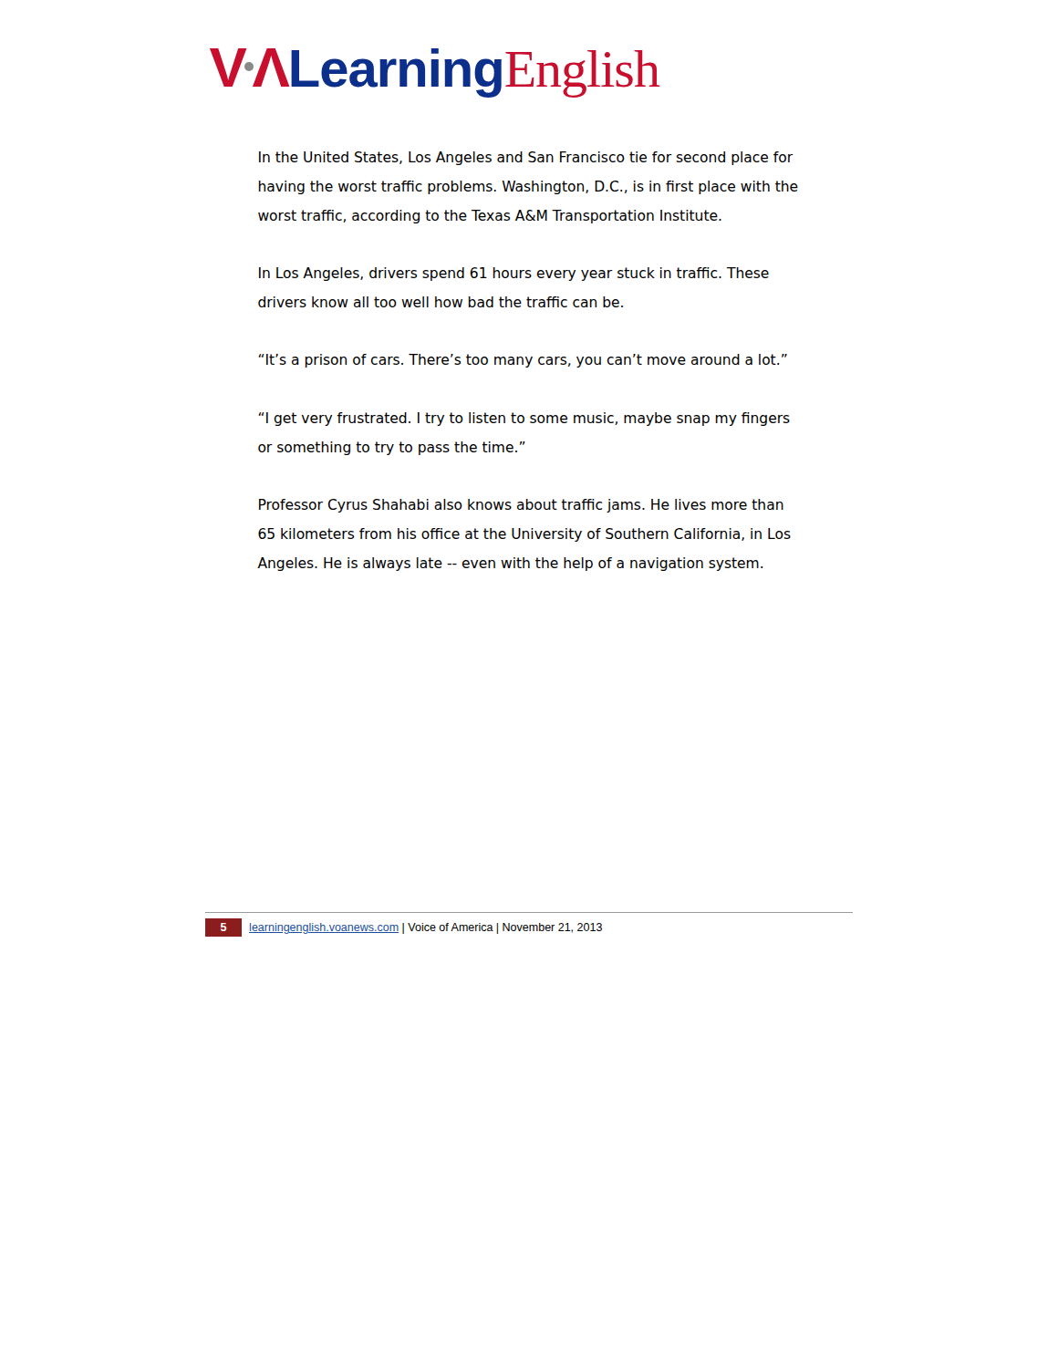V Λ Learning English
In the United States, Los Angeles and San Francisco tie for second place for having the worst traffic problems. Washington, D.C., is in first place with the worst traffic, according to the Texas A&M Transportation Institute.
In Los Angeles, drivers spend 61 hours every year stuck in traffic. These drivers know all too well how bad the traffic can be.
“It’s a prison of cars. There’s too many cars, you can’t move around a lot.”
“I get very frustrated. I try to listen to some music, maybe snap my fingers or something to try to pass the time.”
Professor Cyrus Shahabi also knows about traffic jams. He lives more than 65 kilometers from his office at the University of Southern California, in Los Angeles. He is always late -- even with the help of a navigation system.
5 learningenglish.voanews.com | Voice of America | November 21, 2013